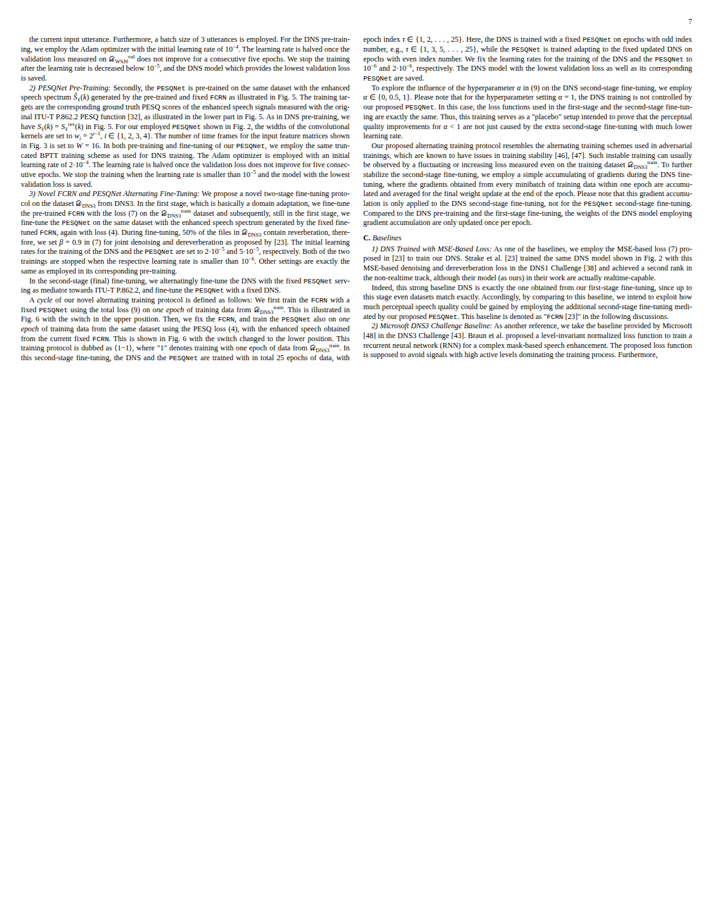7
the current input utterance. Furthermore, a batch size of 3 utterances is employed. For the DNS pre-training, we employ the Adam optimizer with the initial learning rate of 10−4. The learning rate is halved once the validation loss measured on 𝒟WSJ0val does not improve for a consecutive five epochs. We stop the training after the learning rate is decreased below 10−5, and the DNS model which provides the lowest validation loss is saved.
2) PESQNet Pre-Training: Secondly, the PESQNet is pre-trained on the same dataset with the enhanced speech spectrum Ŝℓ(k) generated by the pre-trained and fixed FCRN as illustrated in Fig. 5. The training targets are the corresponding ground truth PESQ scores of the enhanced speech signals measured with the original ITU-T P.862.2 PESQ function [32], as illustrated in the lower part in Fig. 5. As in DNS pre-training, we have Sℓ(k) = Sℓrev(k) in Fig. 5. For our employed PESQNet shown in Fig. 2, the widths of the convolutional kernels are set to wi = 2i−1, i ∈ {1, 2, 3, 4}. The number of time frames for the input feature matrices shown in Fig. 3 is set to W = 16. In both pre-training and fine-tuning of our PESQNet, we employ the same truncated BPTT training scheme as used for DNS training. The Adam optimizer is employed with an initial learning rate of 2·10−4. The learning rate is halved once the validation loss does not improve for five consecutive epochs. We stop the training when the learning rate is smaller than 10−5 and the model with the lowest validation loss is saved.
3) Novel FCRN and PESQNet Alternating Fine-Tuning: We propose a novel two-stage fine-tuning protocol on the dataset 𝒟DNS3 from DNS3. In the first stage, which is basically a domain adaptation, we fine-tune the pre-trained FCRN with the loss (7) on the 𝒟DNS3train dataset and subsequently, still in the first stage, we fine-tune the PESQNet on the same dataset with the enhanced speech spectrum generated by the fixed fine-tuned FCRN, again with loss (4). During fine-tuning, 50% of the files in 𝒟DNS3 contain reverberation, therefore, we set β = 0.9 in (7) for joint denoising and dereverberation as proposed by [23]. The initial learning rates for the training of the DNS and the PESQNet are set to 2·10−5 and 5·10−5, respectively. Both of the two trainings are stopped when the respective learning rate is smaller than 10−6. Other settings are exactly the same as employed in its corresponding pre-training.
In the second-stage (final) fine-tuning, we alternatingly fine-tune the DNS with the fixed PESQNet serving as mediator towards ITU-T P.862.2, and fine-tune the PESQNet with a fixed DNS.
A cycle of our novel alternating training protocol is defined as follows: We first train the FCRN with a fixed PESQNet using the total loss (9) on one epoch of training data from 𝒟DNS3train. This is illustrated in Fig. 6 with the switch in the upper position. Then, we fix the FCRN, and train the PESQNet also on one epoch of training data from the same dataset using the PESQ loss (4), with the enhanced speech obtained from the current fixed FCRN. This is shown in Fig. 6 with the switch changed to the lower position. This training protocol is dubbed as ⟨1−1⟩, where "1" denotes training with one epoch of data from 𝒟DNS3train. In this second-stage fine-tuning, the DNS and the PESQNet are trained with in total 25 epochs of data, with epoch index τ ∈ {1, 2, . . . , 25}. Here, the DNS is trained with a fixed PESQNet on epochs with odd index number, e.g., τ ∈ {1, 3, 5, . . . , 25}, while the PESQNet is trained adapting to the fixed updated DNS on epochs with even index number. We fix the learning rates for the training of the DNS and the PESQNet to 10−6 and 2·10−6, respectively. The DNS model with the lowest validation loss as well as its corresponding PESQNet are saved.
To explore the influence of the hyperparameter α in (9) on the DNS second-stage fine-tuning, we employ α ∈ {0, 0.5, 1}. Please note that for the hyperparameter setting α = 1, the DNS training is not controlled by our proposed PESQNet. In this case, the loss functions used in the first-stage and the second-stage fine-tuning are exactly the same. Thus, this training serves as a "placebo" setup intended to prove that the perceptual quality improvements for α < 1 are not just caused by the extra second-stage fine-tuning with much lower learning rate.
Our proposed alternating training protocol resembles the alternating training schemes used in adversarial trainings, which are known to have issues in training stability [46], [47]. Such instable training can usually be observed by a fluctuating or increasing loss measured even on the training dataset 𝒟DNS3train. To further stabilize the second-stage fine-tuning, we employ a simple accumulating of gradients during the DNS fine-tuning, where the gradients obtained from every minibatch of training data within one epoch are accumulated and averaged for the final weight update at the end of the epoch. Please note that this gradient accumulation is only applied to the DNS second-stage fine-tuning, not for the PESQNet second-stage fine-tuning. Compared to the DNS pre-training and the first-stage fine-tuning, the weights of the DNS model employing gradient accumulation are only updated once per epoch.
C. Baselines
1) DNS Trained with MSE-Based Loss: As one of the baselines, we employ the MSE-based loss (7) proposed in [23] to train our DNS. Strake et al. [23] trained the same DNS model shown in Fig. 2 with this MSE-based denoising and dereverberation loss in the DNS1 Challenge [38] and achieved a second rank in the non-realtime track, although their model (as ours) in their work are actually realtime-capable.
Indeed, this strong baseline DNS is exactly the one obtained from our first-stage fine-tuning, since up to this stage even datasets match exactly. Accordingly, by comparing to this baseline, we intend to exploit how much perceptual speech quality could be gained by employing the additional second-stage fine-tuning mediated by our proposed PESQNet. This baseline is denoted as "FCRN [23]" in the following discussions.
2) Microsoft DNS3 Challenge Baseline: As another reference, we take the baseline provided by Microsoft [48] in the DNS3 Challenge [43]. Braun et al. proposed a level-invariant normalized loss function to train a recurrent neural network (RNN) for a complex mask-based speech enhancement. The proposed loss function is supposed to avoid signals with high active levels dominating the training process. Furthermore,